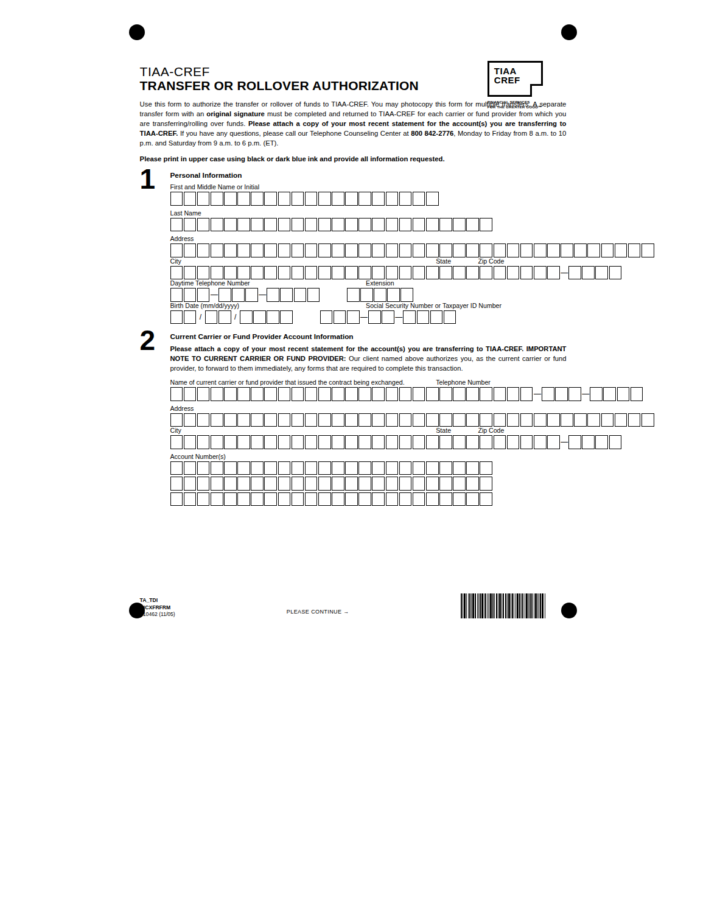TIAA
CREF
FINANCIAL SERVICES
FOR THE GREATER GOOD™
TIAA-CREF
TRANSFER OR ROLLOVER AUTHORIZATION
Use this form to authorize the transfer or rollover of funds to TIAA-CREF. You may photocopy this form for multiple transfers. A separate transfer form with an original signature must be completed and returned to TIAA-CREF for each carrier or fund provider from which you are transferring/rolling over funds. Please attach a copy of your most recent statement for the account(s) you are transferring to TIAA-CREF. If you have any questions, please call our Telephone Counseling Center at 800 842-2776, Monday to Friday from 8 a.m. to 10 p.m. and Saturday from 9 a.m. to 6 p.m. (ET).
Please print in upper case using black or dark blue ink and provide all information requested.
1
Personal Information
First and Middle Name or Initial
Last Name
Address
City
State
Zip Code
—
Daytime Telephone Number
Extension
—
—
Birth Date (mm/dd/yyyy)
Social Security Number or Taxpayer ID Number
/
/
—
—
2
Current Carrier or Fund Provider Account Information
Please attach a copy of your most recent statement for the account(s) you are transferring to TIAA-CREF. IMPORTANT NOTE TO CURRENT CARRIER OR FUND PROVIDER: Our client named above authorizes you, as the current carrier or fund provider, to forward to them immediately, any forms that are required to complete this transaction.
Name of current carrier or fund provider that issued the contract being exchanged.
Telephone Number
—
—
Address
City
State
Zip Code
—
Account Number(s)
TA_TDI
INCXFRFRM
F10462 (11/05)
PLEASE CONTINUE →